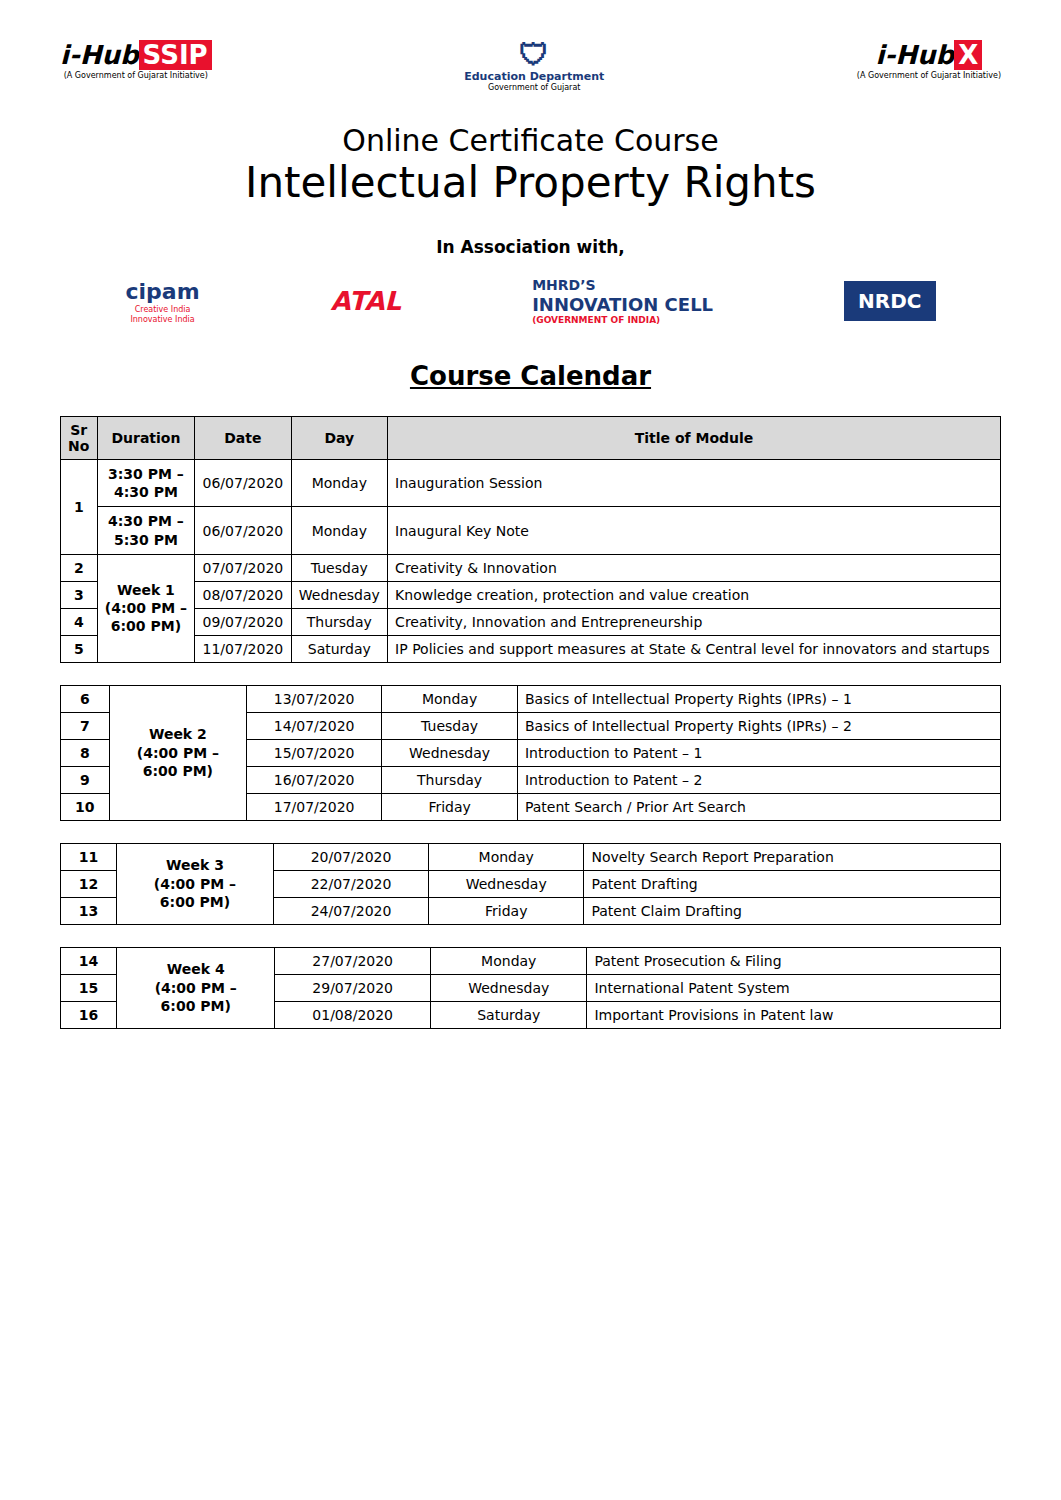i-HubSSIP
(A Government of Gujarat Initiative)
🛡 Education Department
Government of Gujarat
i-HubX
(A Government of Gujarat Initiative)
Online Certificate Course
Intellectual Property Rights
In Association with,
cipam
Creative India
Innovative India
ATAL
MHRD’S INNOVATION CELL (GOVERNMENT OF INDIA)
NRDC
Course Calendar
| Sr No | Duration | Date | Day | Title of Module |
| --- | --- | --- | --- | --- |
| 1 | 3:30 PM – 4:30 PM | 06/07/2020 | Monday | Inauguration Session |
| 4:30 PM – 5:30 PM | 06/07/2020 | Monday | Inaugural Key Note |
| 2 | Week 1 (4:00 PM – 6:00 PM) | 07/07/2020 | Tuesday | Creativity & Innovation |
| 3 | 08/07/2020 | Wednesday | Knowledge creation, protection and value creation |
| 4 | 09/07/2020 | Thursday | Creativity, Innovation and Entrepreneurship |
| 5 | 11/07/2020 | Saturday | IP Policies and support measures at State & Central level for innovators and startups |
| 6 | Week 2 (4:00 PM – 6:00 PM) | 13/07/2020 | Monday | Basics of Intellectual Property Rights (IPRs) – 1 |
| 7 | 14/07/2020 | Tuesday | Basics of Intellectual Property Rights (IPRs) – 2 |
| 8 | 15/07/2020 | Wednesday | Introduction to Patent – 1 |
| 9 | 16/07/2020 | Thursday | Introduction to Patent – 2 |
| 10 | 17/07/2020 | Friday | Patent Search / Prior Art Search |
| 11 | Week 3 (4:00 PM – 6:00 PM) | 20/07/2020 | Monday | Novelty Search Report Preparation |
| 12 | 22/07/2020 | Wednesday | Patent Drafting |
| 13 | 24/07/2020 | Friday | Patent Claim Drafting |
| 14 | Week 4 (4:00 PM – 6:00 PM) | 27/07/2020 | Monday | Patent Prosecution & Filing |
| 15 | 29/07/2020 | Wednesday | International Patent System |
| 16 | 01/08/2020 | Saturday | Important Provisions in Patent law |